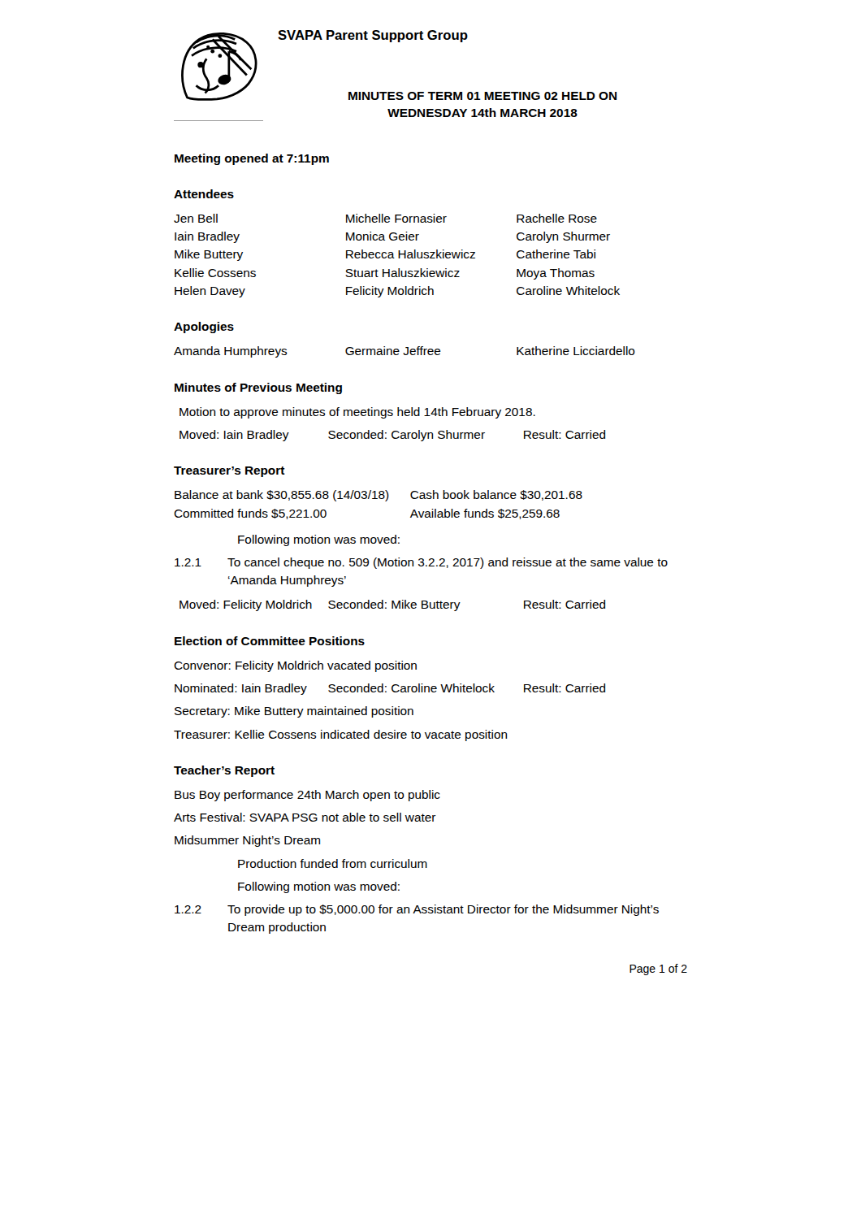SVAPA Parent Support Group
MINUTES OF TERM 01 MEETING 02 HELD ON
WEDNESDAY 14th MARCH 2018
Meeting opened at 7:11pm
Attendees
| Jen Bell | Michelle Fornasier | Rachelle Rose |
| Iain Bradley | Monica Geier | Carolyn Shurmer |
| Mike Buttery | Rebecca Haluszkiewicz | Catherine Tabi |
| Kellie Cossens | Stuart Haluszkiewicz | Moya Thomas |
| Helen Davey | Felicity Moldrich | Caroline Whitelock |
Apologies
| Amanda Humphreys | Germaine Jeffree | Katherine Licciardello |
Minutes of Previous Meeting
Motion to approve minutes of meetings held 14th February 2018.
| Moved: Iain Bradley | Seconded: Carolyn Shurmer | Result: Carried |
Treasurer’s Report
| Balance at bank $30,855.68 (14/03/18) | Cash book balance $30,201.68 |
| Committed funds $5,221.00 | Available funds $25,259.68 |
Following motion was moved:
1.2.1
To cancel cheque no. 509 (Motion 3.2.2, 2017) and reissue at the same value to ‘Amanda Humphreys’
| Moved: Felicity Moldrich | Seconded: Mike Buttery | Result: Carried |
Election of Committee Positions
Convenor: Felicity Moldrich vacated position
| Nominated: Iain Bradley | Seconded: Caroline Whitelock | Result: Carried |
Secretary: Mike Buttery maintained position
Treasurer: Kellie Cossens indicated desire to vacate position
Teacher’s Report
Bus Boy performance 24th March open to public
Arts Festival: SVAPA PSG not able to sell water
Midsummer Night’s Dream
Production funded from curriculum
Following motion was moved:
1.2.2
To provide up to $5,000.00 for an Assistant Director for the Midsummer Night’s Dream production
Page 1 of 2